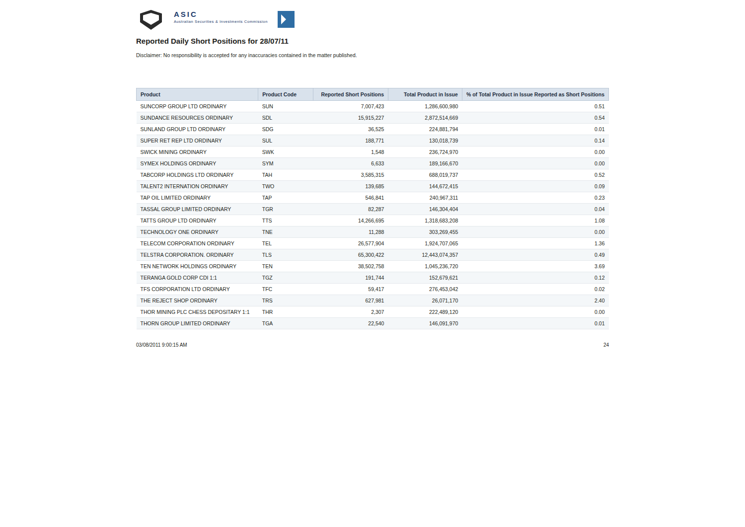ASIC
Australian Securities & Investments Commission
Reported Daily Short Positions for 28/07/11
Disclaimer: No responsibility is accepted for any inaccuracies contained in the matter published.
| Product | Product Code | Reported Short Positions | Total Product in Issue | % of Total Product in Issue Reported as Short Positions |
| --- | --- | --- | --- | --- |
| SUNCORP GROUP LTD ORDINARY | SUN | 7,007,423 | 1,286,600,980 | 0.51 |
| SUNDANCE RESOURCES ORDINARY | SDL | 15,915,227 | 2,872,514,669 | 0.54 |
| SUNLAND GROUP LTD ORDINARY | SDG | 36,525 | 224,881,794 | 0.01 |
| SUPER RET REP LTD ORDINARY | SUL | 188,771 | 130,018,739 | 0.14 |
| SWICK MINING ORDINARY | SWK | 1,548 | 236,724,970 | 0.00 |
| SYMEX HOLDINGS ORDINARY | SYM | 6,633 | 189,166,670 | 0.00 |
| TABCORP HOLDINGS LTD ORDINARY | TAH | 3,585,315 | 688,019,737 | 0.52 |
| TALENT2 INTERNATION ORDINARY | TWO | 139,685 | 144,672,415 | 0.09 |
| TAP OIL LIMITED ORDINARY | TAP | 546,841 | 240,967,311 | 0.23 |
| TASSAL GROUP LIMITED ORDINARY | TGR | 82,287 | 146,304,404 | 0.04 |
| TATTS GROUP LTD ORDINARY | TTS | 14,266,695 | 1,318,683,208 | 1.08 |
| TECHNOLOGY ONE ORDINARY | TNE | 11,288 | 303,269,455 | 0.00 |
| TELECOM CORPORATION ORDINARY | TEL | 26,577,904 | 1,924,707,065 | 1.36 |
| TELSTRA CORPORATION. ORDINARY | TLS | 65,300,422 | 12,443,074,357 | 0.49 |
| TEN NETWORK HOLDINGS ORDINARY | TEN | 38,502,758 | 1,045,236,720 | 3.69 |
| TERANGA GOLD CORP CDI 1:1 | TGZ | 191,744 | 152,679,621 | 0.12 |
| TFS CORPORATION LTD ORDINARY | TFC | 59,417 | 276,453,042 | 0.02 |
| THE REJECT SHOP ORDINARY | TRS | 627,981 | 26,071,170 | 2.40 |
| THOR MINING PLC CHESS DEPOSITARY 1:1 | THR | 2,307 | 222,489,120 | 0.00 |
| THORN GROUP LIMITED ORDINARY | TGA | 22,540 | 146,091,970 | 0.01 |
03/08/2011 9:00:15 AM
24